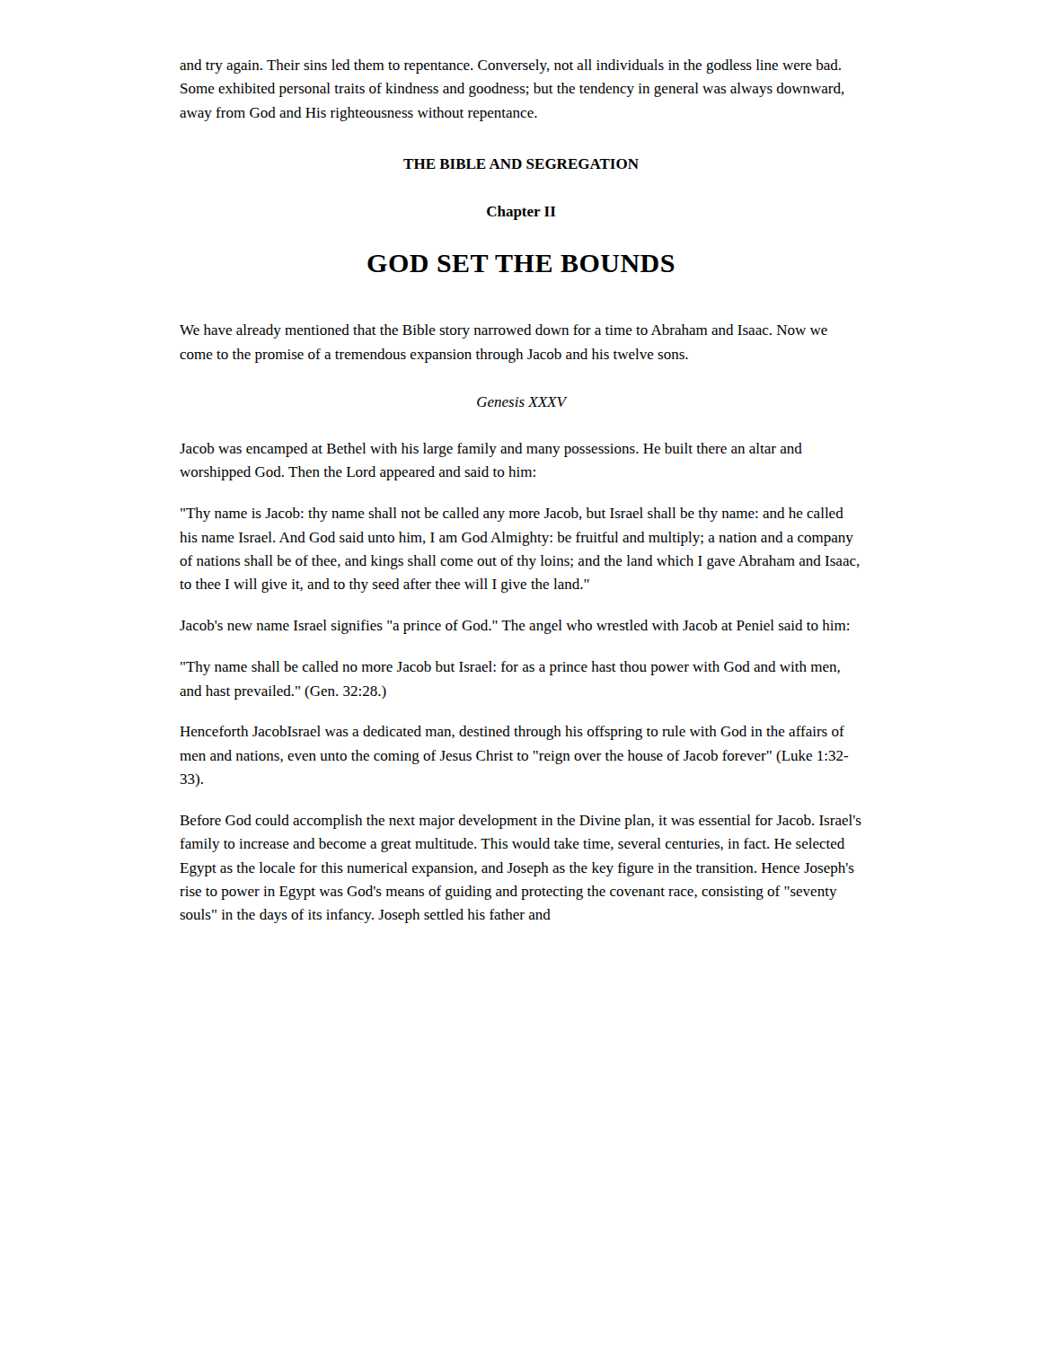and try again. Their sins led them to repentance. Conversely, not all individuals in the godless line were bad. Some exhibited personal traits of kindness and goodness; but the tendency in general was always downward, away from God and His righteousness without repentance.
THE BIBLE AND SEGREGATION
Chapter II
GOD SET THE BOUNDS
We have already mentioned that the Bible story narrowed down for a time to Abraham and Isaac. Now we come to the promise of a tremendous expansion through Jacob and his twelve sons.
Genesis XXXV
Jacob was encamped at Bethel with his large family and many possessions. He built there an altar and worshipped God. Then the Lord appeared and said to him:
"Thy name is Jacob: thy name shall not be called any more Jacob, but Israel shall be thy name: and he called his name Israel. And God said unto him, I am God Almighty: be fruitful and multiply; a nation and a company of nations shall be of thee, and kings shall come out of thy loins; and the land which I gave Abraham and Isaac, to thee I will give it, and to thy seed after thee will I give the land."
Jacob's new name Israel signifies "a prince of God." The angel who wrestled with Jacob at Peniel said to him:
"Thy name shall be called no more Jacob but Israel: for as a prince hast thou power with God and with men, and hast prevailed." (Gen. 32:28.)
Henceforth JacobIsrael was a dedicated man, destined through his offspring to rule with God in the affairs of men and nations, even unto the coming of Jesus Christ to "reign over the house of Jacob forever" (Luke 1:32-33).
Before God could accomplish the next major development in the Divine plan, it was essential for Jacob. Israel's family to increase and become a great multitude. This would take time, several centuries, in fact. He selected Egypt as the locale for this numerical expansion, and Joseph as the key figure in the transition. Hence Joseph's rise to power in Egypt was God's means of guiding and protecting the covenant race, consisting of "seventy souls" in the days of its infancy. Joseph settled his father and